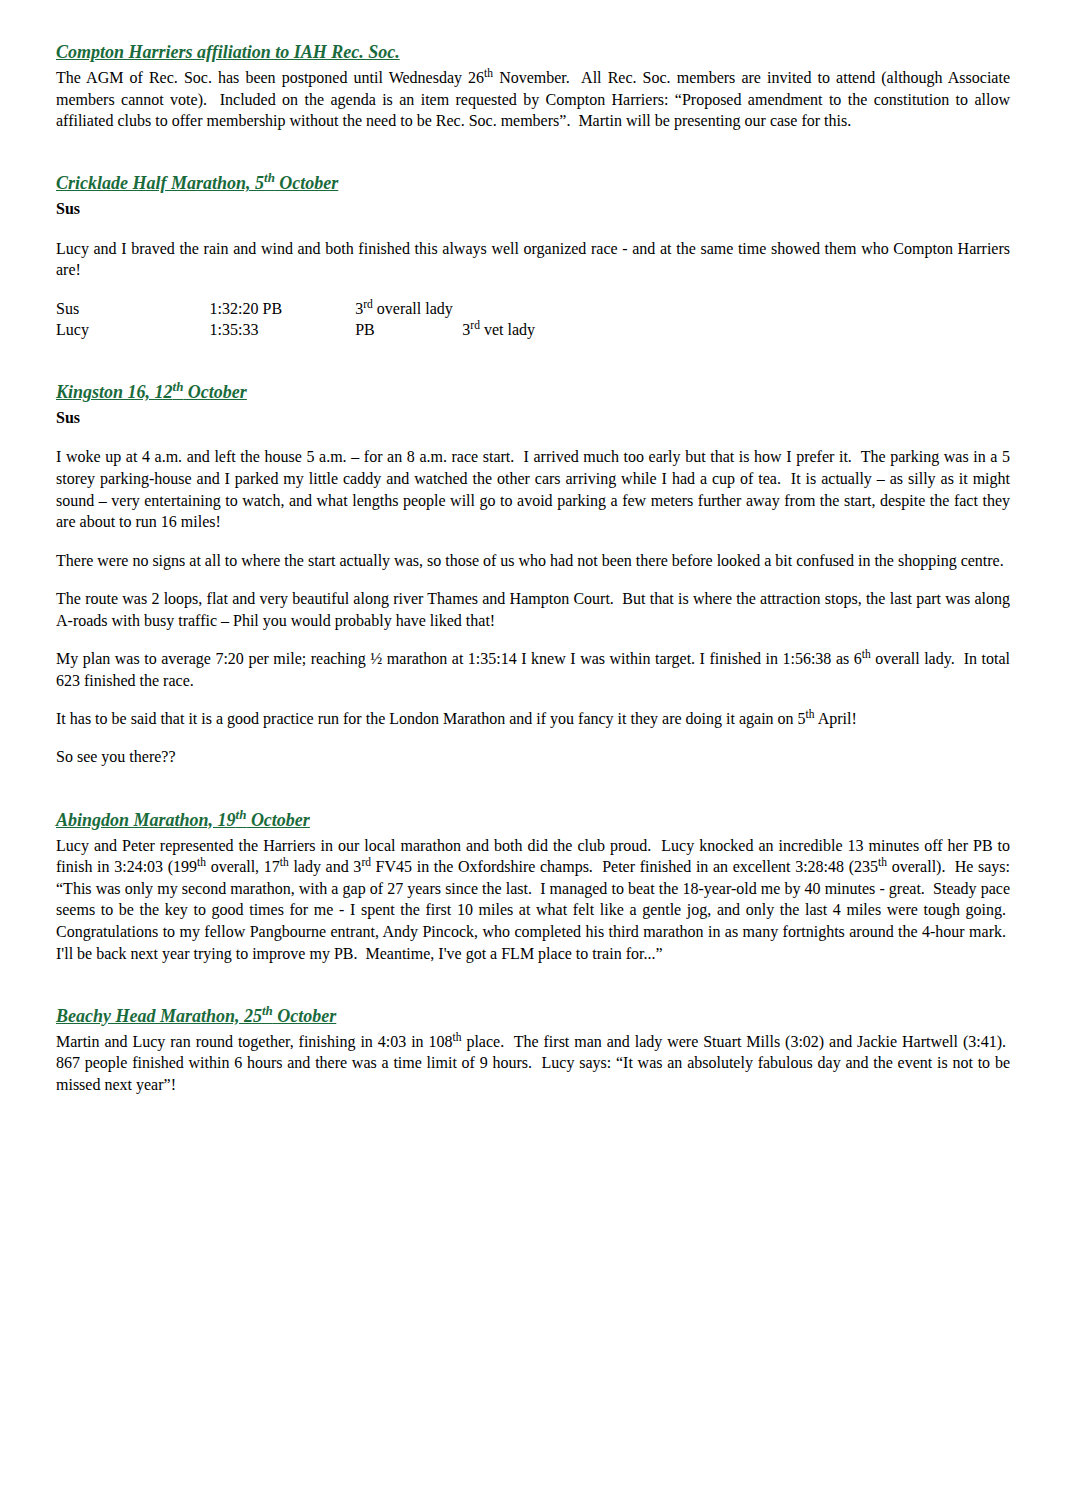Compton Harriers affiliation to IAH Rec. Soc.
The AGM of Rec. Soc. has been postponed until Wednesday 26th November. All Rec. Soc. members are invited to attend (although Associate members cannot vote). Included on the agenda is an item requested by Compton Harriers: “Proposed amendment to the constitution to allow affiliated clubs to offer membership without the need to be Rec. Soc. members”. Martin will be presenting our case for this.
Cricklade Half Marathon, 5th October
Sus
Lucy and I braved the rain and wind and both finished this always well organized race - and at the same time showed them who Compton Harriers are!
| Sus | 1:32:20 PB | 3 rd overall lady |
| Lucy | 1:35:33 | PB | 3 rd vet lady |
Kingston 16, 12th October
Sus
I woke up at 4 a.m. and left the house 5 a.m. – for an 8 a.m. race start. I arrived much too early but that is how I prefer it. The parking was in a 5 storey parking-house and I parked my little caddy and watched the other cars arriving while I had a cup of tea. It is actually – as silly as it might sound – very entertaining to watch, and what lengths people will go to avoid parking a few meters further away from the start, despite the fact they are about to run 16 miles!
There were no signs at all to where the start actually was, so those of us who had not been there before looked a bit confused in the shopping centre.
The route was 2 loops, flat and very beautiful along river Thames and Hampton Court. But that is where the attraction stops, the last part was along A-roads with busy traffic – Phil you would probably have liked that!
My plan was to average 7:20 per mile; reaching ½ marathon at 1:35:14 I knew I was within target. I finished in 1:56:38 as 6th overall lady. In total 623 finished the race.
It has to be said that it is a good practice run for the London Marathon and if you fancy it they are doing it again on 5th April!
So see you there??
Abingdon Marathon, 19th October
Lucy and Peter represented the Harriers in our local marathon and both did the club proud. Lucy knocked an incredible 13 minutes off her PB to finish in 3:24:03 (199th overall, 17th lady and 3rd FV45 in the Oxfordshire champs. Peter finished in an excellent 3:28:48 (235th overall). He says: “This was only my second marathon, with a gap of 27 years since the last. I managed to beat the 18-year-old me by 40 minutes - great. Steady pace seems to be the key to good times for me - I spent the first 10 miles at what felt like a gentle jog, and only the last 4 miles were tough going. Congratulations to my fellow Pangbourne entrant, Andy Pincock, who completed his third marathon in as many fortnights around the 4-hour mark. I'll be back next year trying to improve my PB. Meantime, I've got a FLM place to train for...”
Beachy Head Marathon, 25th October
Martin and Lucy ran round together, finishing in 4:03 in 108th place. The first man and lady were Stuart Mills (3:02) and Jackie Hartwell (3:41). 867 people finished within 6 hours and there was a time limit of 9 hours. Lucy says: “It was an absolutely fabulous day and the event is not to be missed next year”!